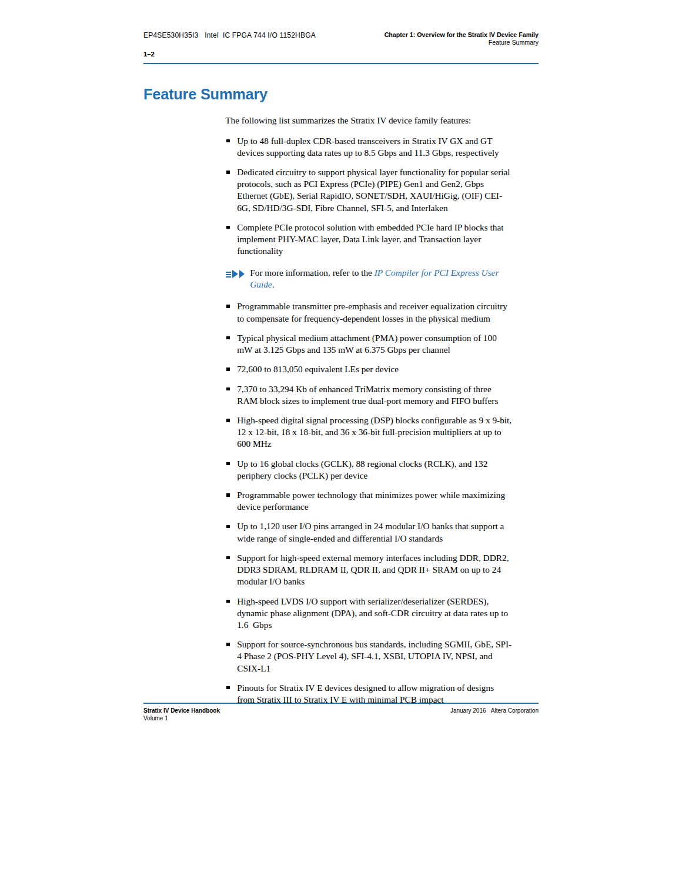EP4SE530H35I3 Intel IC FPGA 744 I/O 1152HBGA
Chapter 1: Overview for the Stratix IV Device Family
Feature Summary
1–2
Feature Summary
The following list summarizes the Stratix IV device family features:
Up to 48 full-duplex CDR-based transceivers in Stratix IV GX and GT devices supporting data rates up to 8.5 Gbps and 11.3 Gbps, respectively
Dedicated circuitry to support physical layer functionality for popular serial protocols, such as PCI Express (PCIe) (PIPE) Gen1 and Gen2, Gbps Ethernet (GbE), Serial RapidIO, SONET/SDH, XAUI/HiGig, (OIF) CEI-6G, SD/HD/3G-SDI, Fibre Channel, SFI-5, and Interlaken
Complete PCIe protocol solution with embedded PCIe hard IP blocks that implement PHY-MAC layer, Data Link layer, and Transaction layer functionality
For more information, refer to the IP Compiler for PCI Express User Guide.
Programmable transmitter pre-emphasis and receiver equalization circuitry to compensate for frequency-dependent losses in the physical medium
Typical physical medium attachment (PMA) power consumption of 100 mW at 3.125 Gbps and 135 mW at 6.375 Gbps per channel
72,600 to 813,050 equivalent LEs per device
7,370 to 33,294 Kb of enhanced TriMatrix memory consisting of three RAM block sizes to implement true dual-port memory and FIFO buffers
High-speed digital signal processing (DSP) blocks configurable as 9 x 9-bit, 12 x 12-bit, 18 x 18-bit, and 36 x 36-bit full-precision multipliers at up to 600 MHz
Up to 16 global clocks (GCLK), 88 regional clocks (RCLK), and 132 periphery clocks (PCLK) per device
Programmable power technology that minimizes power while maximizing device performance
Up to 1,120 user I/O pins arranged in 24 modular I/O banks that support a wide range of single-ended and differential I/O standards
Support for high-speed external memory interfaces including DDR, DDR2, DDR3 SDRAM, RLDRAM II, QDR II, and QDR II+ SRAM on up to 24 modular I/O banks
High-speed LVDS I/O support with serializer/deserializer (SERDES), dynamic phase alignment (DPA), and soft-CDR circuitry at data rates up to 1.6 Gbps
Support for source-synchronous bus standards, including SGMII, GbE, SPI-4 Phase 2 (POS-PHY Level 4), SFI-4.1, XSBI, UTOPIA IV, NPSI, and CSIX-L1
Pinouts for Stratix IV E devices designed to allow migration of designs from Stratix III to Stratix IV E with minimal PCB impact
Stratix IV Device Handbook
Volume 1
January 2016 Altera Corporation